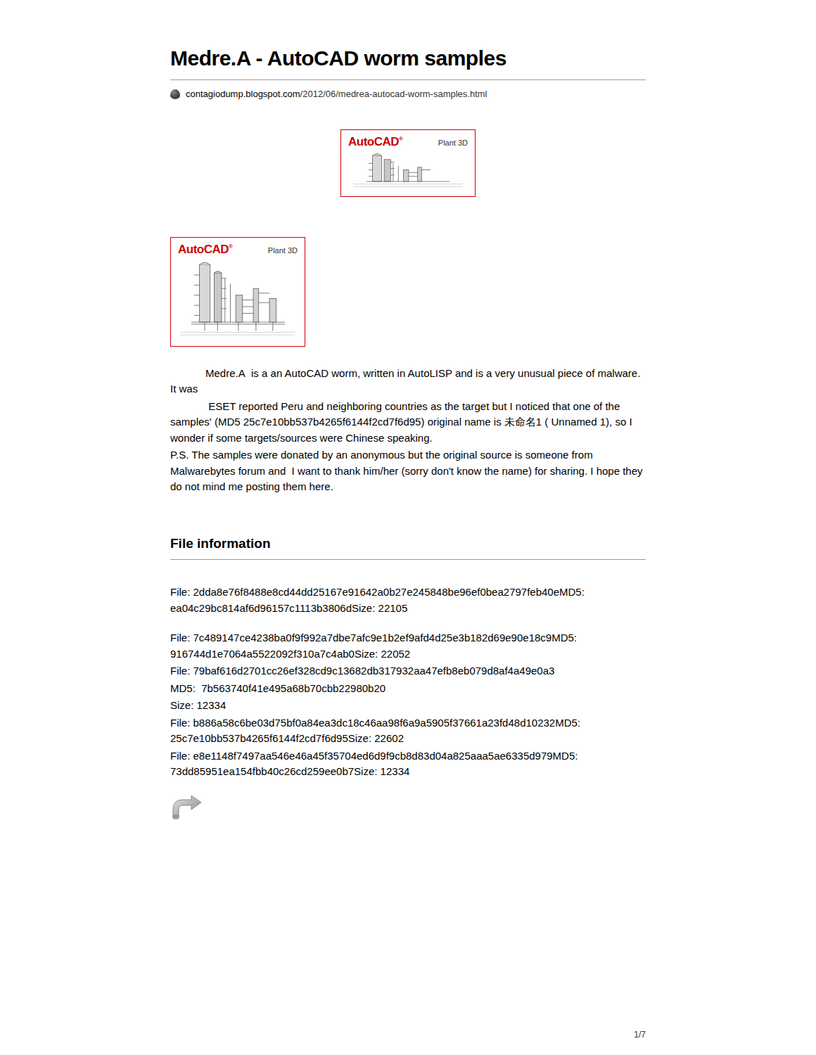Medre.A - AutoCAD worm samples
contagiodump.blogspot.com/2012/06/medrea-autocad-worm-samples.html
AutoCAD® Plant 3D
AutoCAD® Plant 3D
Medre.A is a an AutoCAD worm, written in AutoLISP and is a very unusual piece of malware. It was
ESET reported Peru and neighboring countries as the target but I noticed that one of the samples' (MD5 25c7e10bb537b4265f6144f2cd7f6d95) original name is 未命名1 ( Unnamed 1), so I wonder if some targets/sources were Chinese speaking.
P.S. The samples were donated by an anonymous but the original source is someone from Malwarebytes forum and I want to thank him/her (sorry don't know the name) for sharing. I hope they do not mind me posting them here.
File information
File: 2dda8e76f8488e8cd44dd25167e91642a0b27e245848be96ef0bea2797feb40eMD5: ea04c29bc814af6d96157c1113b3806dSize: 22105
File: 7c489147ce4238ba0f9f992a7dbe7afc9e1b2ef9afd4d25e3b182d69e90e18c9MD5: 916744d1e7064a5522092f310a7c4ab0Size: 22052
File: 79baf616d2701cc26ef328cd9c13682db317932aa47efb8eb079d8af4a49e0a3
MD5: 7b563740f41e495a68b70cbb22980b20
Size: 12334
File: b886a58c6be03d75bf0a84ea3dc18c46aa98f6a9a5905f37661a23fd48d10232MD5: 25c7e10bb537b4265f6144f2cd7f6d95Size: 22602
File: e8e1148f7497aa546e46a45f35704ed6d9f9cb8d83d04a825aaa5ae6335d979MD5: 73dd85951ea154fbb40c26cd259ee0b7Size: 12334
1/7